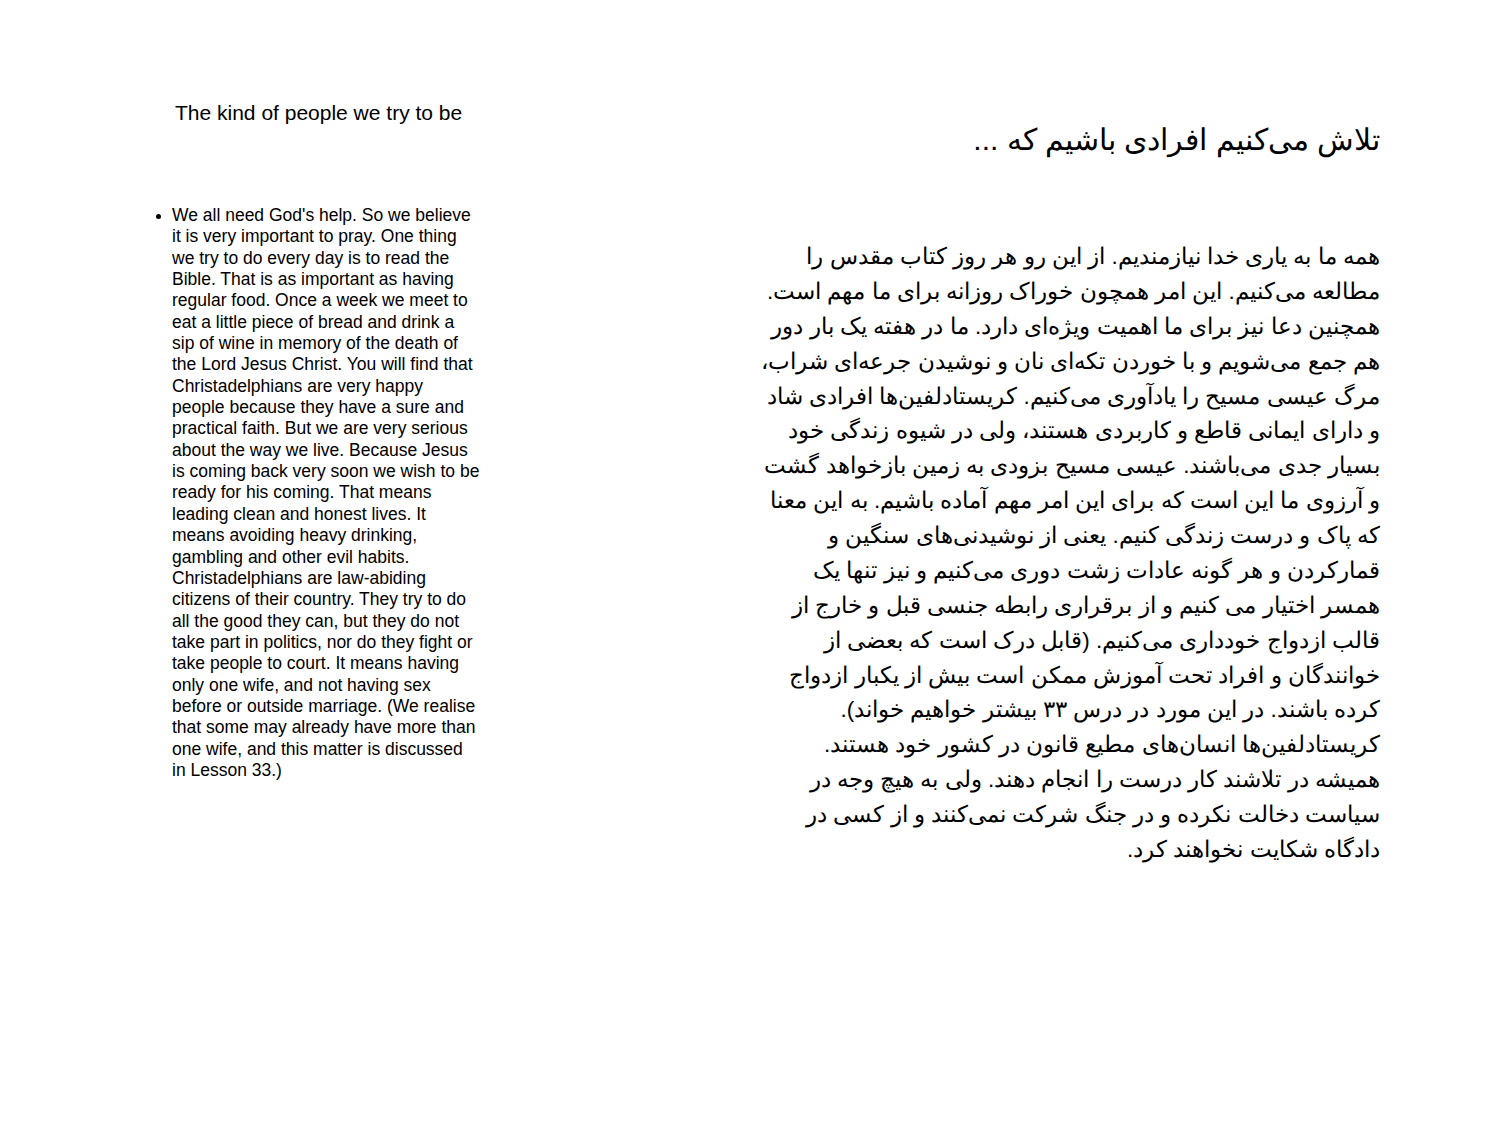The kind of people we try to be
تلاش می‌کنیم افرادی باشیم که ...
We all need God's help. So we believe it is very important to pray. One thing we try to do every day is to read the Bible. That is as important as having regular food. Once a week we meet to eat a little piece of bread and drink a sip of wine in memory of the death of the Lord Jesus Christ. You will find that Christadelphians are very happy people because they have a sure and practical faith. But we are very serious about the way we live. Because Jesus is coming back very soon we wish to be ready for his coming. That means leading clean and honest lives. It means avoiding heavy drinking, gambling and other evil habits. Christadelphians are law-abiding citizens of their country. They try to do all the good they can, but they do not take part in politics, nor do they fight or take people to court. It means having only one wife, and not having sex before or outside marriage. (We realise that some may already have more than one wife, and this matter is discussed in Lesson 33.)
همه ما به یاری خدا نیازمندیم. از این رو هر روز کتاب مقدس را مطالعه می‌کنیم. این امر همچون خوراک روزانه برای ما مهم است. همچنین دعا نیز برای ما اهمیت ویژه‌ای دارد. ما در هفته یک بار دور هم جمع می‌شویم و با خوردن تکه‌ای نان و نوشیدن جرعه‌ای شراب، مرگ عیسی مسیح را یادآوری می‌کنیم. کریستادلفین‌ها افرادی شاد و دارای ایمانی قاطع و کاربردی هستند، ولی در شیوه زندگی خود بسیار جدی می‌باشند. عیسی مسیح بزودی به زمین بازخواهد گشت و آرزوی ما این است که برای این امر مهم آماده باشیم. به این معنا که پاک و درست زندگی کنیم. یعنی از نوشیدنی‌های سنگین و قمارکردن و هر گونه عادات زشت دوری می‌کنیم و نیز تنها یک همسر اختیار می کنیم و از برقراری رابطه جنسی قبل و خارج از قالب ازدواج خودداری می‌کنیم. (قابل درک است که بعضی از خوانندگان و افراد تحت آموزش ممکن است بیش از یکبار ازدواج کرده باشند. در این مورد در درس ۳۳ بیشتر خواهیم خواند). کریستادلفین‌ها انسان‌های مطیع قانون در کشور خود هستند. همیشه در تلاشند کار درست را انجام دهند. ولی به هیچ وجه در سیاست دخالت نکرده و در جنگ شرکت نمی‌کنند و از کسی در دادگاه شکایت نخواهند کرد.